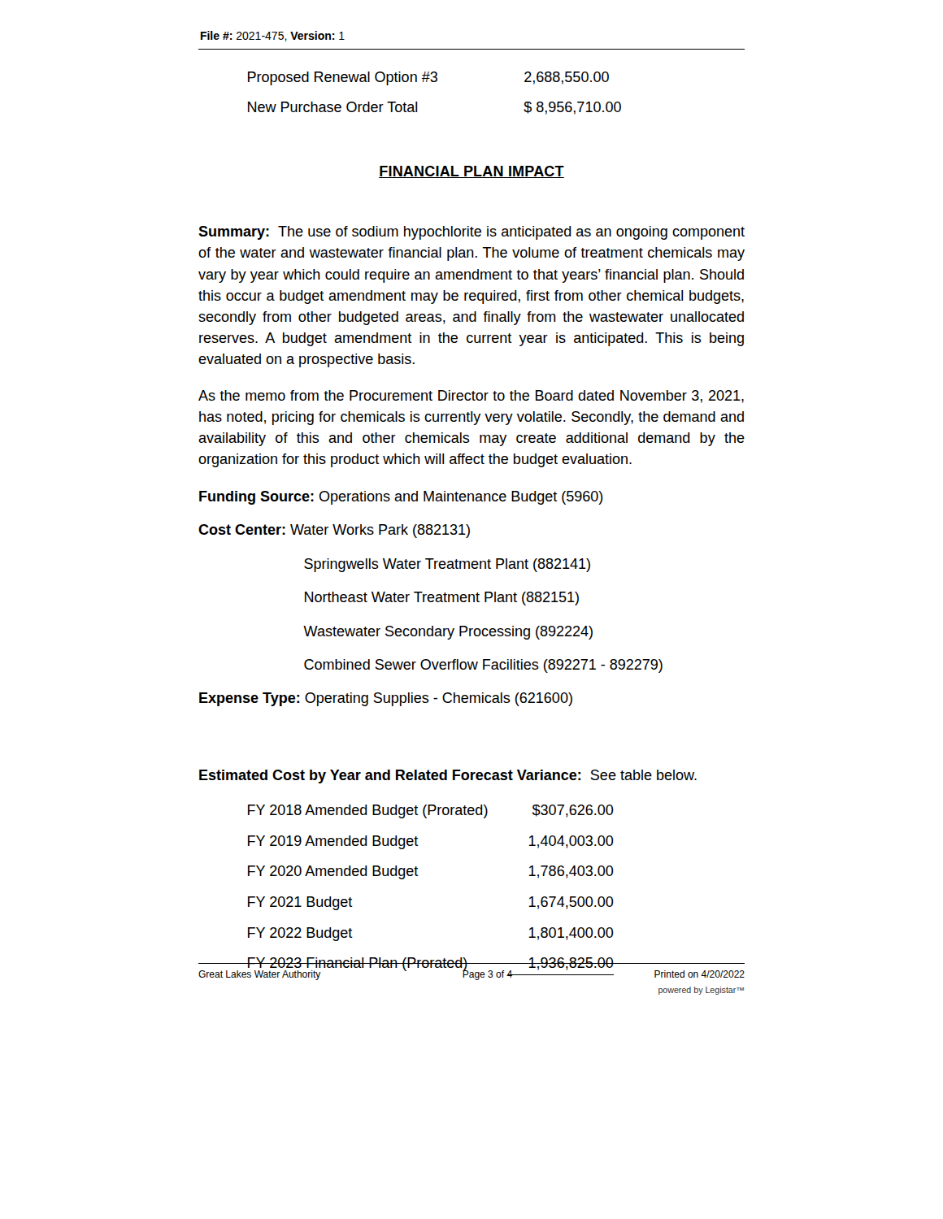File #: 2021-475, Version: 1
Proposed Renewal Option #3 2,688,550.00
New Purchase Order Total $ 8,956,710.00
FINANCIAL PLAN IMPACT
Summary: The use of sodium hypochlorite is anticipated as an ongoing component of the water and wastewater financial plan. The volume of treatment chemicals may vary by year which could require an amendment to that years’ financial plan. Should this occur a budget amendment may be required, first from other chemical budgets, secondly from other budgeted areas, and finally from the wastewater unallocated reserves. A budget amendment in the current year is anticipated. This is being evaluated on a prospective basis.
As the memo from the Procurement Director to the Board dated November 3, 2021, has noted, pricing for chemicals is currently very volatile. Secondly, the demand and availability of this and other chemicals may create additional demand by the organization for this product which will affect the budget evaluation.
Funding Source: Operations and Maintenance Budget (5960)
Cost Center: Water Works Park (882131)
Springwells Water Treatment Plant (882141)
Northeast Water Treatment Plant (882151)
Wastewater Secondary Processing (892224)
Combined Sewer Overflow Facilities (892271 - 892279)
Expense Type: Operating Supplies - Chemicals (621600)
Estimated Cost by Year and Related Forecast Variance: See table below.
FY 2018 Amended Budget (Prorated)$307,626.00
FY 2019 Amended Budget 1,404,003.00
FY 2020 Amended Budget 1,786,403.00
FY 2021 Budget 1,674,500.00
FY 2022 Budget 1,801,400.00
FY 2023 Financial Plan (Prorated) 1,936,825.00
Great Lakes Water Authority
Page 3 of 4
Printed on 4/20/2022 powered by Legistar™